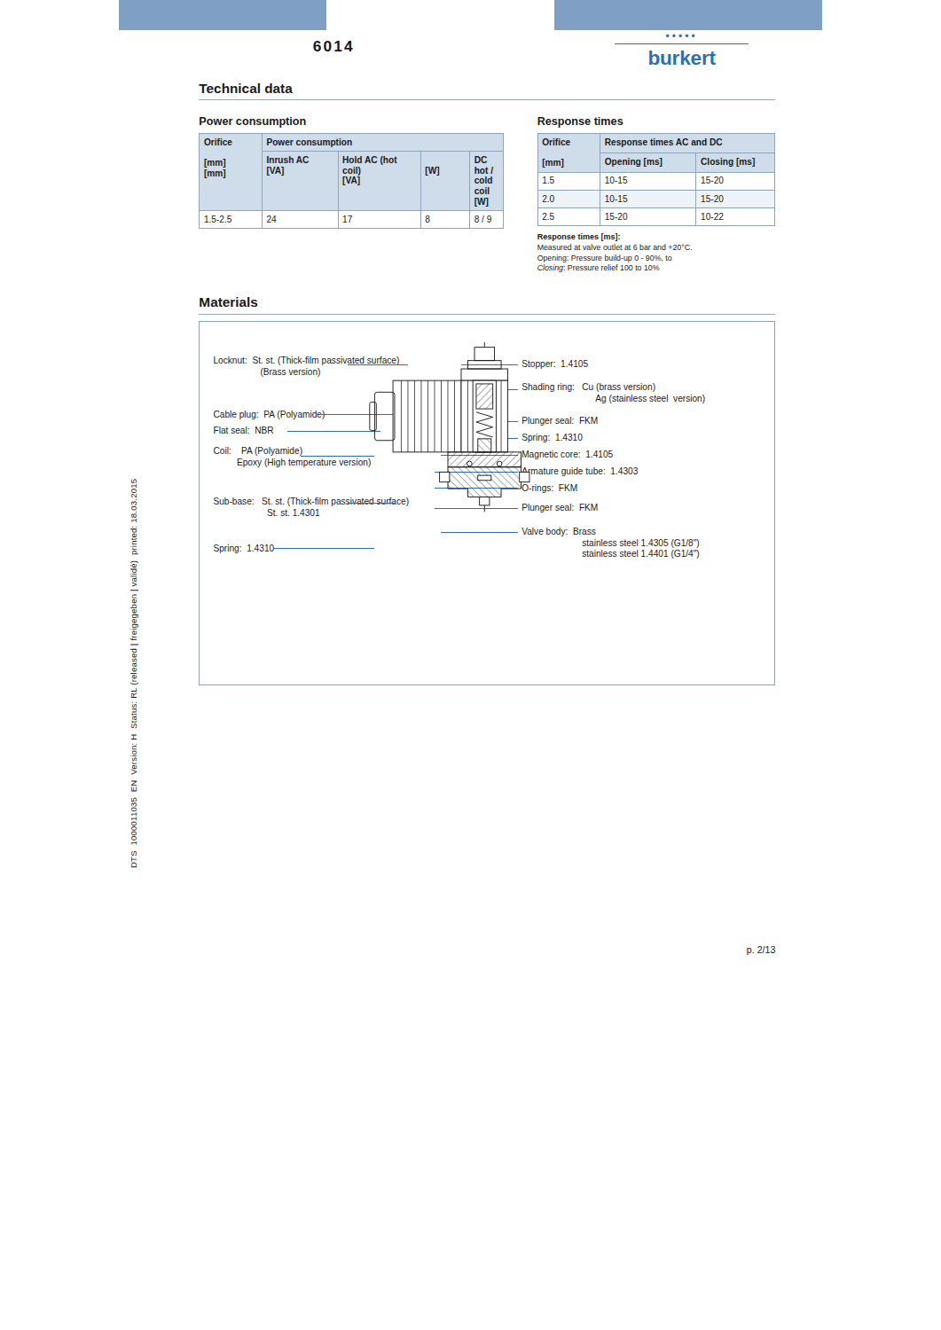6014
•••••
burkert
DTS 1000011035 EN Version: H Status: RL (released | freigegeben | validé) printed: 18.03.2015
Technical data
Power consumption
| Orifice [mm] [mm] | Power consumption |
| --- | --- |
| Inrush AC [VA] | Hold AC (hot coil) [VA] | [W] | DC hot / cold coil [W] |
| 1.5-2.5 | 24 | 17 | 8 | 8 / 9 |
Response times
| Orifice [mm] | Response times AC and DC |
| --- | --- |
| Opening [ms] | Closing [ms] |
| 1.5 | 10-15 | 15-20 |
| 2.0 | 10-15 | 15-20 |
| 2.5 | 15-20 | 10-22 |
Response times [ms]:
Measured at valve outlet at 6 bar and +20°C.
Opening: Pressure build-up 0 - 90%, to
Closing: Pressure relief 100 to 10%
Materials
Locknut: St. st. (Thick-film passivated surface)
(Brass version)
Cable plug: PA (Polyamide)
Flat seal: NBR
Coil: PA (Polyamide)
Epoxy (High temperature version)
Sub-base: St. st. (Thick-film passivated surface)
St. st. 1.4301
Spring: 1.4310
Stopper: 1.4105
Shading ring: Cu (brass version)
Ag (stainless steel version)
Plunger seal: FKM
Spring: 1.4310
Magnetic core: 1.4105
Armature guide tube: 1.4303
O-rings: FKM
Plunger seal: FKM
Valve body: Brass
stainless steel 1.4305 (G1/8")
stainless steel 1.4401 (G1/4")
p. 2/13